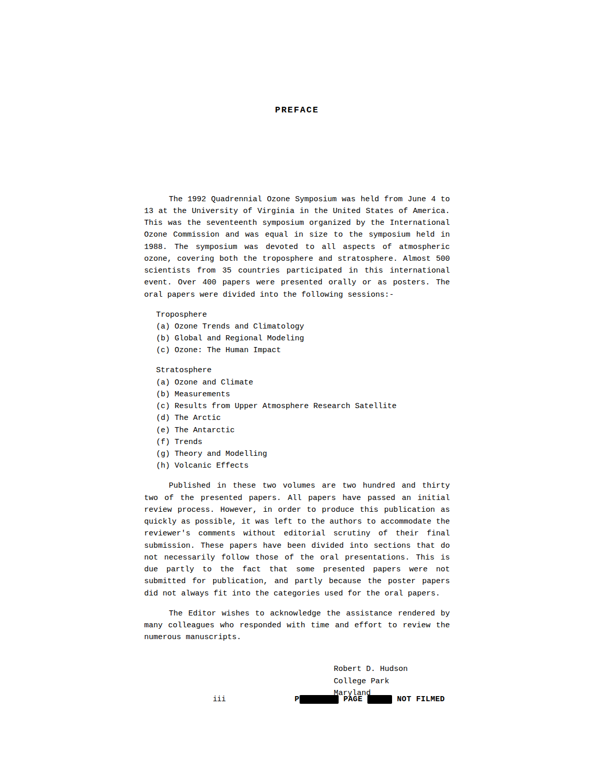PREFACE
The 1992 Quadrennial Ozone Symposium was held from June 4 to 13 at the University of Virginia in the United States of America. This was the seventeenth symposium organized by the International Ozone Commission and was equal in size to the symposium held in 1988. The symposium was devoted to all aspects of atmospheric ozone, covering both the troposphere and stratosphere. Almost 500 scientists from 35 countries participated in this international event. Over 400 papers were presented orally or as posters. The oral papers were divided into the following sessions:-
Troposphere
(a) Ozone Trends and Climatology
(b) Global and Regional Modeling
(c) Ozone: The Human Impact
Stratosphere
(a) Ozone and Climate
(b) Measurements
(c) Results from Upper Atmosphere Research Satellite
(d) The Arctic
(e) The Antarctic
(f) Trends
(g) Theory and Modelling
(h) Volcanic Effects
Published in these two volumes are two hundred and thirty two of the presented papers. All papers have passed an initial review process. However, in order to produce this publication as quickly as possible, it was left to the authors to accommodate the reviewer's comments without editorial scrutiny of their final submission. These papers have been divided into sections that do not necessarily follow those of the oral presentations. This is due partly to the fact that some presented papers were not submitted for publication, and partly because the poster papers did not always fit into the categories used for the oral papers.
The Editor wishes to acknowledge the assistance rendered by many colleagues who responded with time and effort to review the numerous manuscripts.
Robert D. Hudson
College Park
Maryland
iii
PRECEDING PAGE BLANK NOT FILMED